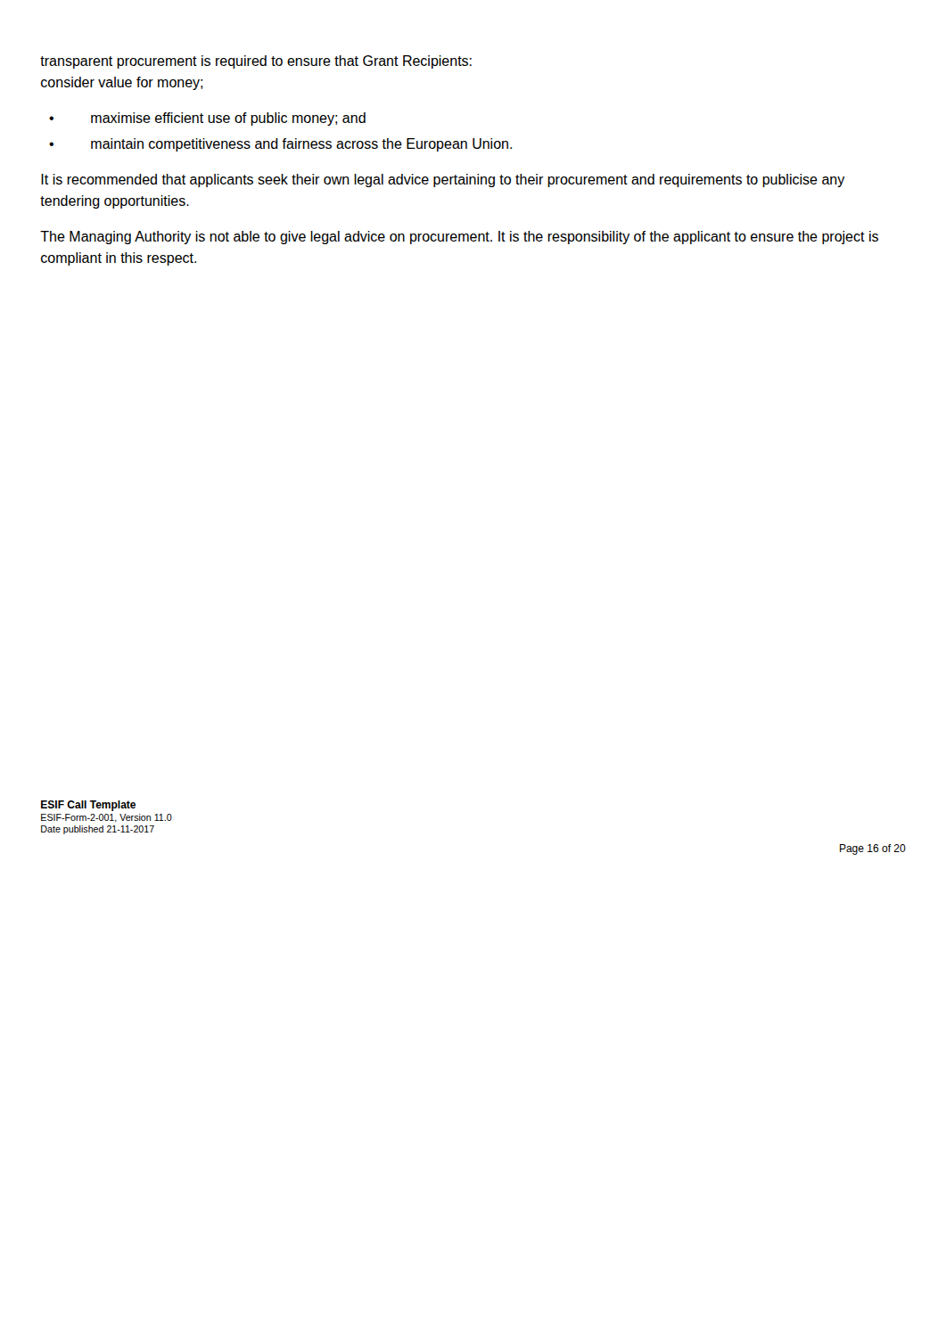transparent procurement is required to ensure that Grant Recipients:
consider value for money;
maximise efficient use of public money; and
maintain competitiveness and fairness across the European Union.
It is recommended that applicants seek their own legal advice pertaining to their procurement and requirements to publicise any tendering opportunities.
The Managing Authority is not able to give legal advice on procurement. It is the responsibility of the applicant to ensure the project is compliant in this respect.
ESIF Call Template
ESIF-Form-2-001, Version 11.0
Date published 21-11-2017
Page 16 of 20